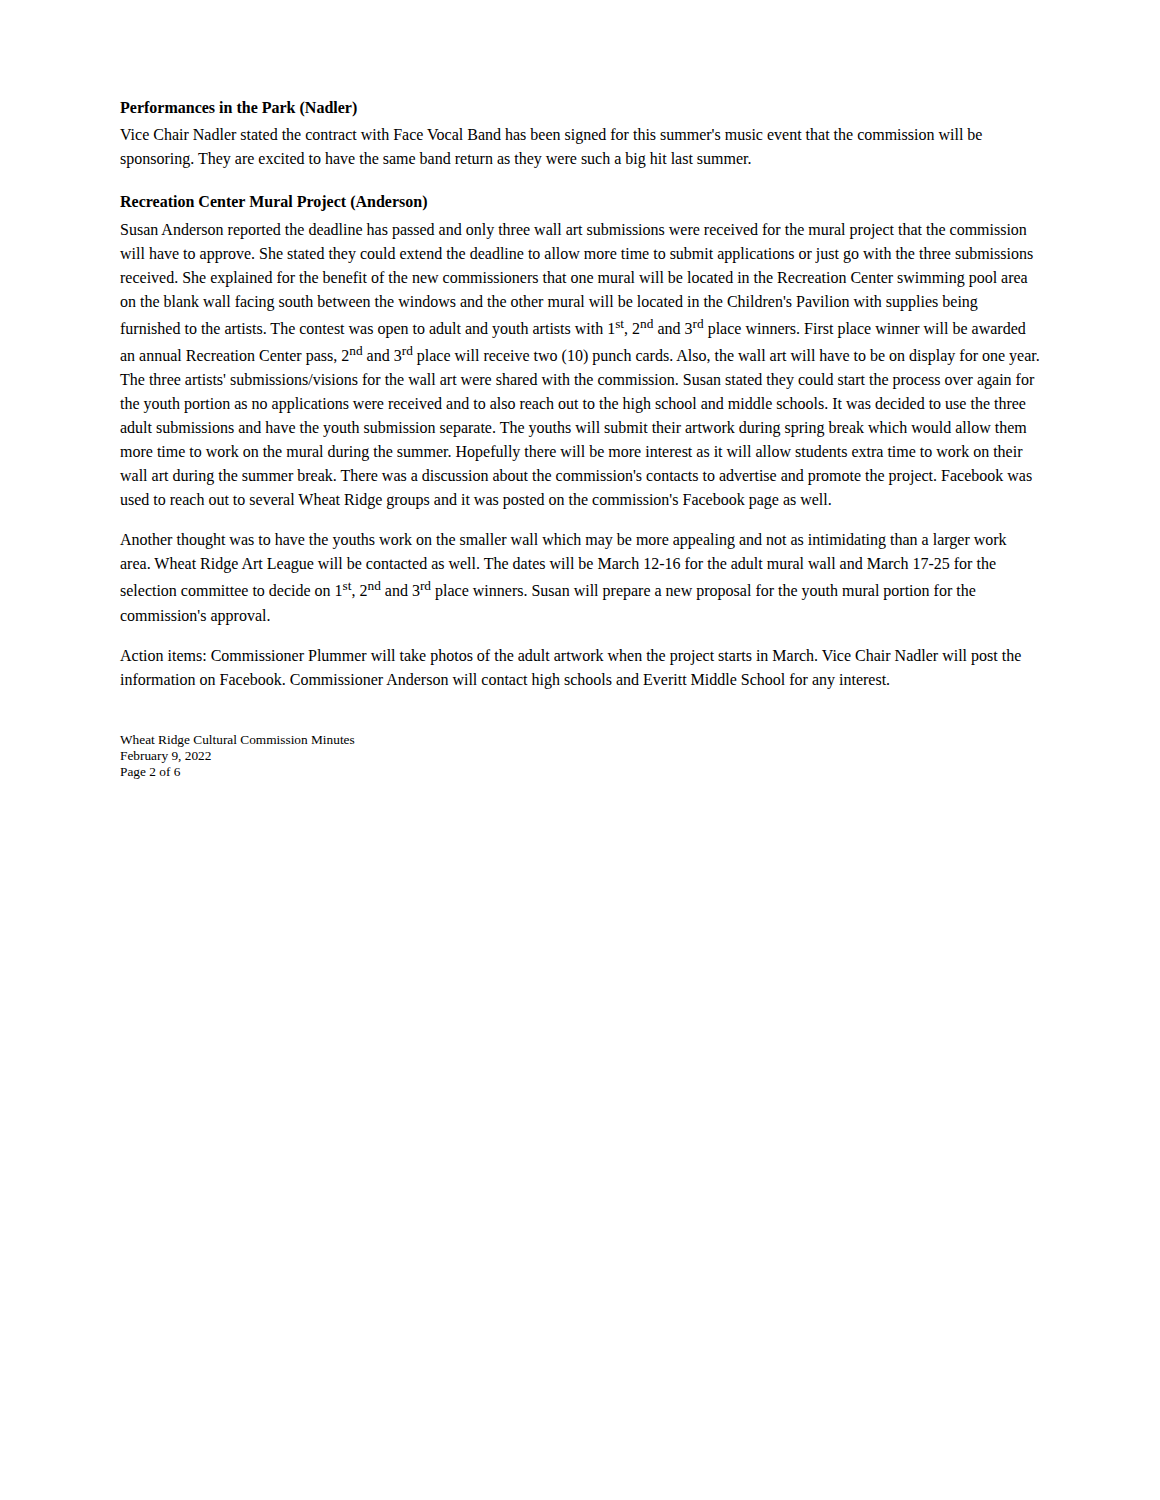Performances in the Park (Nadler)
Vice Chair Nadler stated the contract with Face Vocal Band has been signed for this summer's music event that the commission will be sponsoring. They are excited to have the same band return as they were such a big hit last summer.
Recreation Center Mural Project (Anderson)
Susan Anderson reported the deadline has passed and only three wall art submissions were received for the mural project that the commission will have to approve. She stated they could extend the deadline to allow more time to submit applications or just go with the three submissions received. She explained for the benefit of the new commissioners that one mural will be located in the Recreation Center swimming pool area on the blank wall facing south between the windows and the other mural will be located in the Children's Pavilion with supplies being furnished to the artists. The contest was open to adult and youth artists with 1st, 2nd and 3rd place winners. First place winner will be awarded an annual Recreation Center pass, 2nd and 3rd place will receive two (10) punch cards. Also, the wall art will have to be on display for one year. The three artists' submissions/visions for the wall art were shared with the commission. Susan stated they could start the process over again for the youth portion as no applications were received and to also reach out to the high school and middle schools. It was decided to use the three adult submissions and have the youth submission separate. The youths will submit their artwork during spring break which would allow them more time to work on the mural during the summer. Hopefully there will be more interest as it will allow students extra time to work on their wall art during the summer break. There was a discussion about the commission's contacts to advertise and promote the project. Facebook was used to reach out to several Wheat Ridge groups and it was posted on the commission's Facebook page as well.
Another thought was to have the youths work on the smaller wall which may be more appealing and not as intimidating than a larger work area. Wheat Ridge Art League will be contacted as well. The dates will be March 12-16 for the adult mural wall and March 17-25 for the selection committee to decide on 1st, 2nd and 3rd place winners. Susan will prepare a new proposal for the youth mural portion for the commission's approval.
Action items: Commissioner Plummer will take photos of the adult artwork when the project starts in March. Vice Chair Nadler will post the information on Facebook. Commissioner Anderson will contact high schools and Everitt Middle School for any interest.
Wheat Ridge Cultural Commission Minutes
February 9, 2022
Page 2 of 6